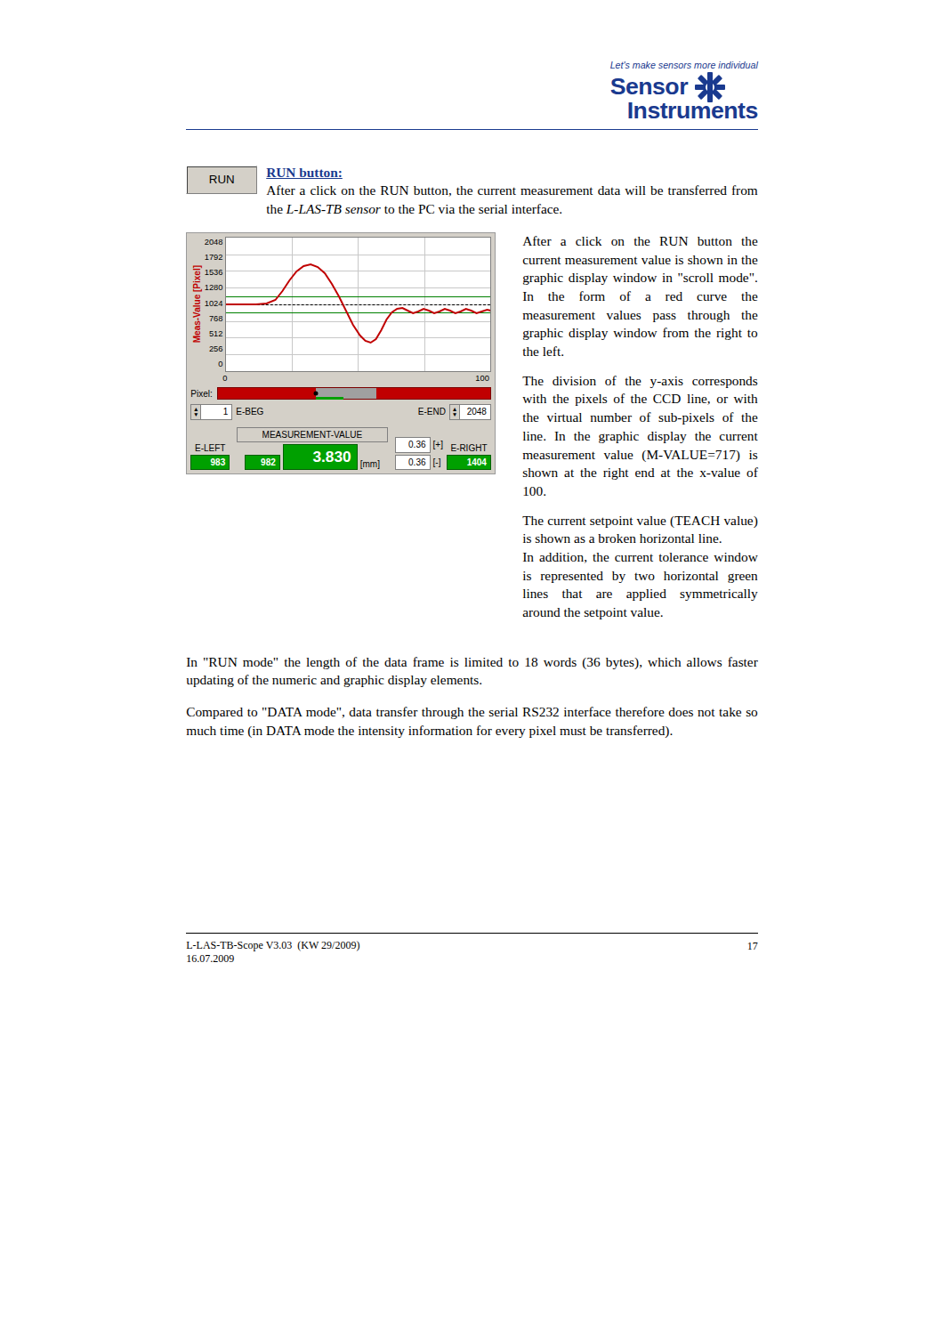Let's make sensors more individual
Sensor
Instruments
RUN
RUN button:
After a click on the RUN button, the current measurement data will be transferred from the L-LAS-TB sensor to the PC via the serial interface.
Meas-Value [Pixel]
2048
1792
1536
1280
1024
768
512
256
0
0 100
Pixel:
▲
▼1 E-BEG E-END ▲
▼2048
E-LEFT
983
MEASUREMENT-VALUE
982
3.830
[mm]
0.36[+]
0.36[-]
E-RIGHT
1404
After a click on the RUN button the current measurement value is shown in the graphic display window in "scroll mode". In the form of a red curve the measurement values pass through the graphic display window from the right to the left.
The division of the y-axis corresponds with the pixels of the CCD line, or with the virtual number of sub-pixels of the line. In the graphic display the current measurement value (M-VALUE=717) is shown at the right end at the x-value of 100.
The current setpoint value (TEACH value) is shown as a broken horizontal line.
In addition, the current tolerance window is represented by two horizontal green lines that are applied symmetrically around the setpoint value.
In "RUN mode" the length of the data frame is limited to 18 words (36 bytes), which allows faster updating of the numeric and graphic display elements.
Compared to "DATA mode", data transfer through the serial RS232 interface therefore does not take so much time (in DATA mode the intensity information for every pixel must be transferred).
L-LAS-TB-Scope V3.03 (KW 29/2009)
16.07.2009
17